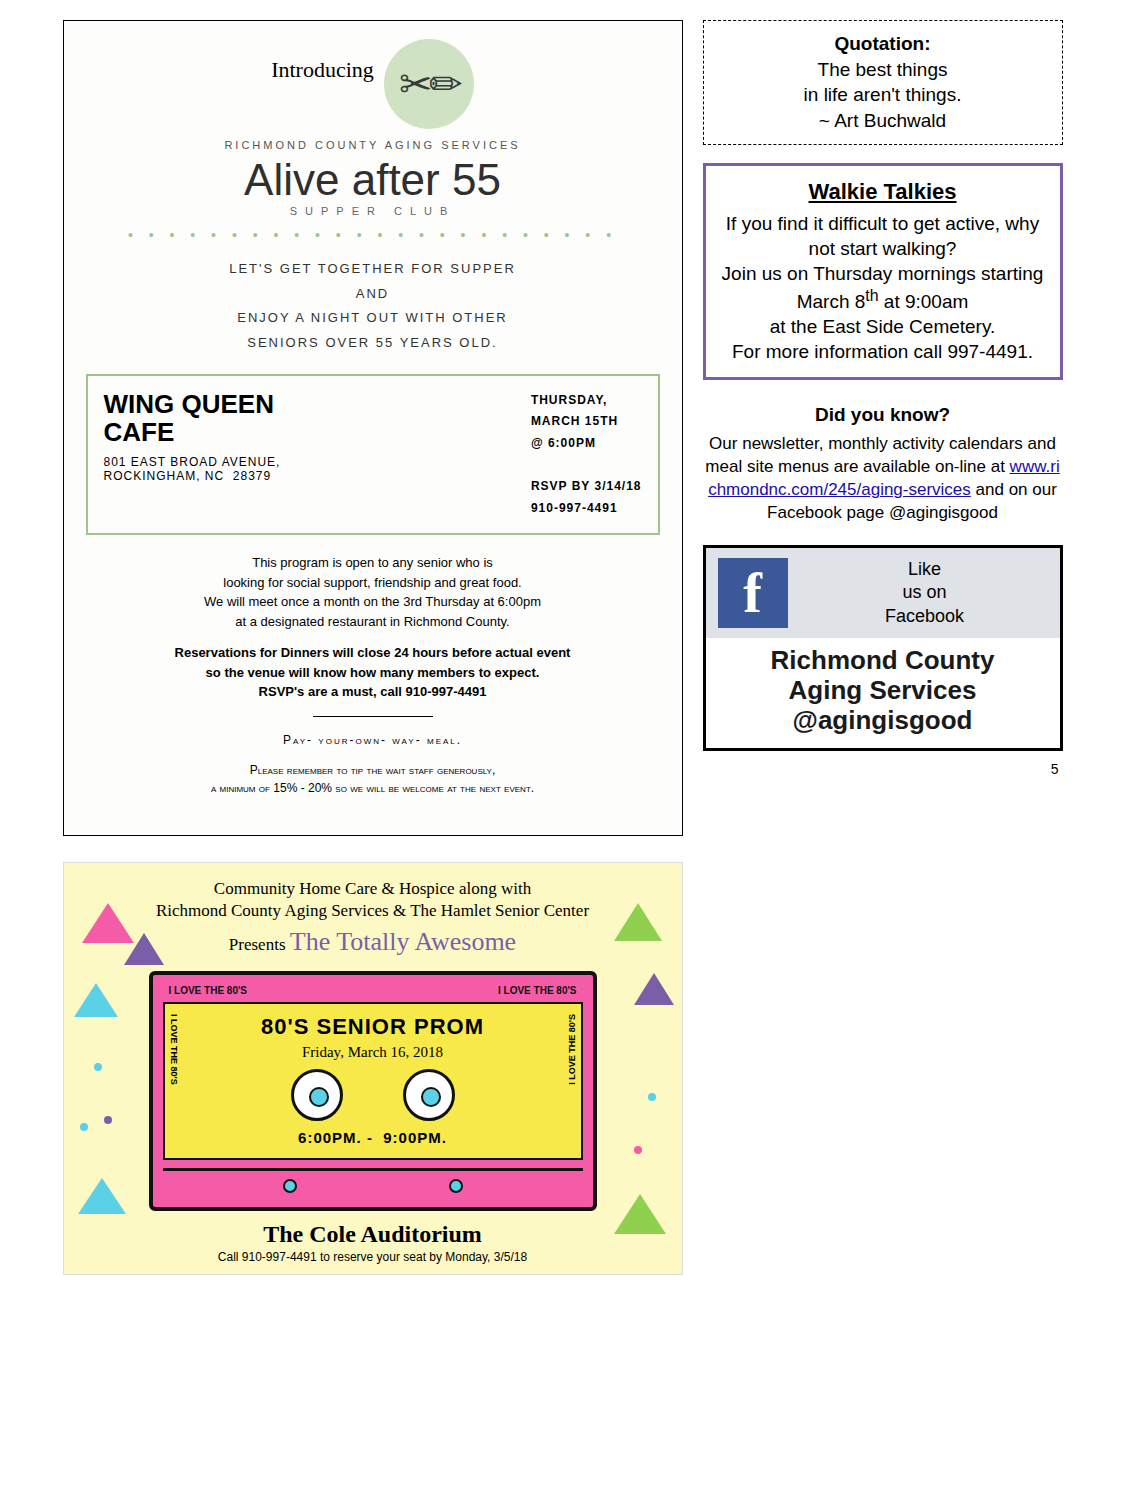Introducing
✂✏
RICHMOND COUNTY AGING SERVICES
Alive after 55
SUPPER CLUB
• • • • • • • • • • • • • • • • • • • • • • • •
LET'S GET TOGETHER FOR SUPPER
AND
ENJOY A NIGHT OUT WITH OTHER
SENIORS OVER 55 YEARS OLD.
WING QUEEN
CAFE
801 EAST BROAD AVENUE,
ROCKINGHAM, NC 28379
THURSDAY,
MARCH 15TH
@ 6:00PM
RSVP BY 3/14/18
910-997-4491
This program is open to any senior who is
looking for social support, friendship and great food.
We will meet once a month on the 3rd Thursday at 6:00pm
at a designated restaurant in Richmond County.
Reservations for Dinners will close 24 hours before actual event
so the venue will know how many members to expect.
RSVP's are a must, call 910-997-4491
Pay- your-own- way- meal.
Please remember to tip the wait staff generously,
a minimum of 15% - 20% so we will be welcome at the next event.
Community Home Care & Hospice along with
Richmond County Aging Services & The Hamlet Senior Center
Presents The Totally Awesome
I LOVE THE 80'S I LOVE THE 80'S
I LOVE THE 80'S I LOVE THE 80'S
80'S SENIOR PROM
Friday, March 16, 2018
6:00PM. - 9:00PM.
The Cole Auditorium
Call 910-997-4491 to reserve your seat by Monday, 3/5/18
Quotation:
The best things
in life aren't things.
~ Art Buchwald
Walkie Talkies
If you find it difficult to get active, why not start walking?
Join us on Thursday mornings starting March 8th at 9:00am
at the East Side Cemetery.
For more information call 997-4491.
Did you know?
Our newsletter, monthly activity calendars and meal site menus are available on-line at www.richmondnc.com/245/aging-services and on our Facebook page @agingisgood
f
Like
us on
Facebook
Richmond County
Aging Services
@agingisgood
5